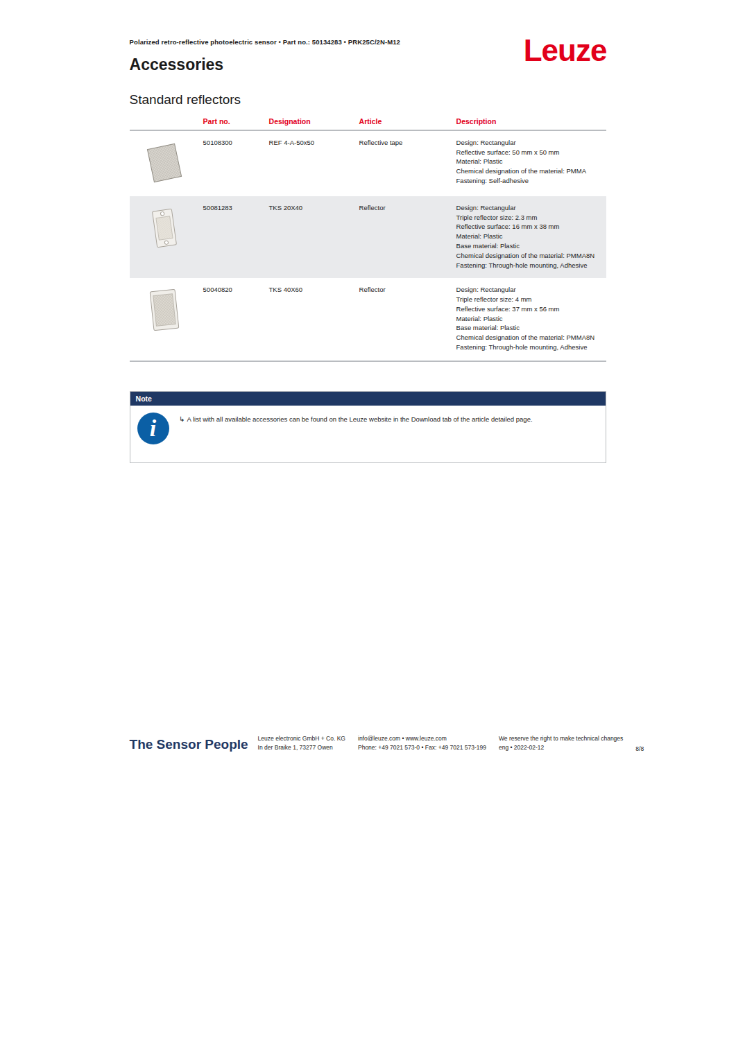Polarized retro-reflective photoelectric sensor • Part no.: 50134283 • PRK25C/2N-M12
Accessories
Leuze
Standard reflectors
| | Part no. | Designation | Article | Description |
| --- | --- | --- | --- | --- |
| | 50108300 | REF 4-A-50x50 | Reflective tape | Design: Rectangular Reflective surface: 50 mm x 50 mm Material: Plastic Chemical designation of the material: PMMA Fastening: Self-adhesive |
| | 50081283 | TKS 20X40 | Reflector | Design: Rectangular Triple reflector size: 2.3 mm Reflective surface: 16 mm x 38 mm Material: Plastic Base material: Plastic Chemical designation of the material: PMMA8N Fastening: Through-hole mounting, Adhesive |
| | 50040820 | TKS 40X60 | Reflector | Design: Rectangular Triple reflector size: 4 mm Reflective surface: 37 mm x 56 mm Material: Plastic Base material: Plastic Chemical designation of the material: PMMA8N Fastening: Through-hole mounting, Adhesive |
Note
i
↳A list with all available accessories can be found on the Leuze website in the Download tab of the article detailed page.
The Sensor People
Leuze electronic GmbH + Co. KG
In der Braike 1, 73277 Owen
info@leuze.com • www.leuze.com
Phone: +49 7021 573-0 • Fax: +49 7021 573-199
We reserve the right to make technical changes
eng • 2022-02-12
8/8